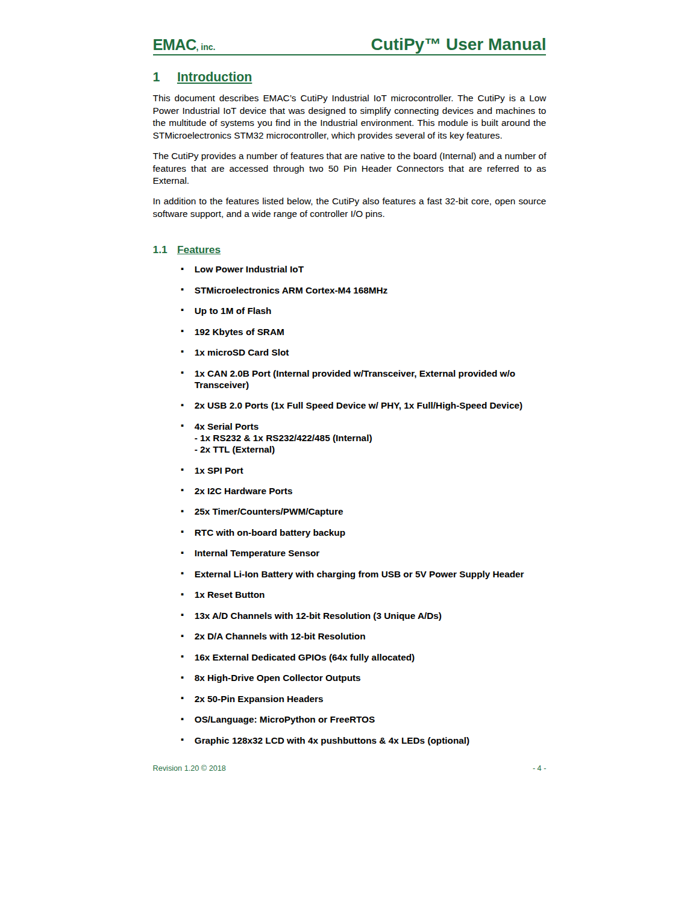EMAC, inc.
CutiPy™ User Manual
1 Introduction
This document describes EMAC’s CutiPy Industrial IoT microcontroller. The CutiPy is a Low Power Industrial IoT device that was designed to simplify connecting devices and machines to the multitude of systems you find in the Industrial environment. This module is built around the STMicroelectronics STM32 microcontroller, which provides several of its key features.
The CutiPy provides a number of features that are native to the board (Internal) and a number of features that are accessed through two 50 Pin Header Connectors that are referred to as External.
In addition to the features listed below, the CutiPy also features a fast 32-bit core, open source software support, and a wide range of controller I/O pins.
1.1 Features
Low Power Industrial IoT
STMicroelectronics ARM Cortex-M4 168MHz
Up to 1M of Flash
192 Kbytes of SRAM
1x microSD Card Slot
1x CAN 2.0B Port (Internal provided w/Transceiver, External provided w/o Transceiver)
2x USB 2.0 Ports (1x Full Speed Device w/ PHY, 1x Full/High-Speed Device)
4x Serial Ports - 1x RS232 & 1x RS232/422/485 (Internal) - 2x TTL (External)
1x SPI Port
2x I2C Hardware Ports
25x Timer/Counters/PWM/Capture
RTC with on-board battery backup
Internal Temperature Sensor
External Li-Ion Battery with charging from USB or 5V Power Supply Header
1x Reset Button
13x A/D Channels with 12-bit Resolution (3 Unique A/Ds)
2x D/A Channels with 12-bit Resolution
16x External Dedicated GPIOs (64x fully allocated)
8x High-Drive Open Collector Outputs
2x 50-Pin Expansion Headers
OS/Language: MicroPython or FreeRTOS
Graphic 128x32 LCD with 4x pushbuttons & 4x LEDs (optional)
Revision 1.20 © 2018 - 4 -